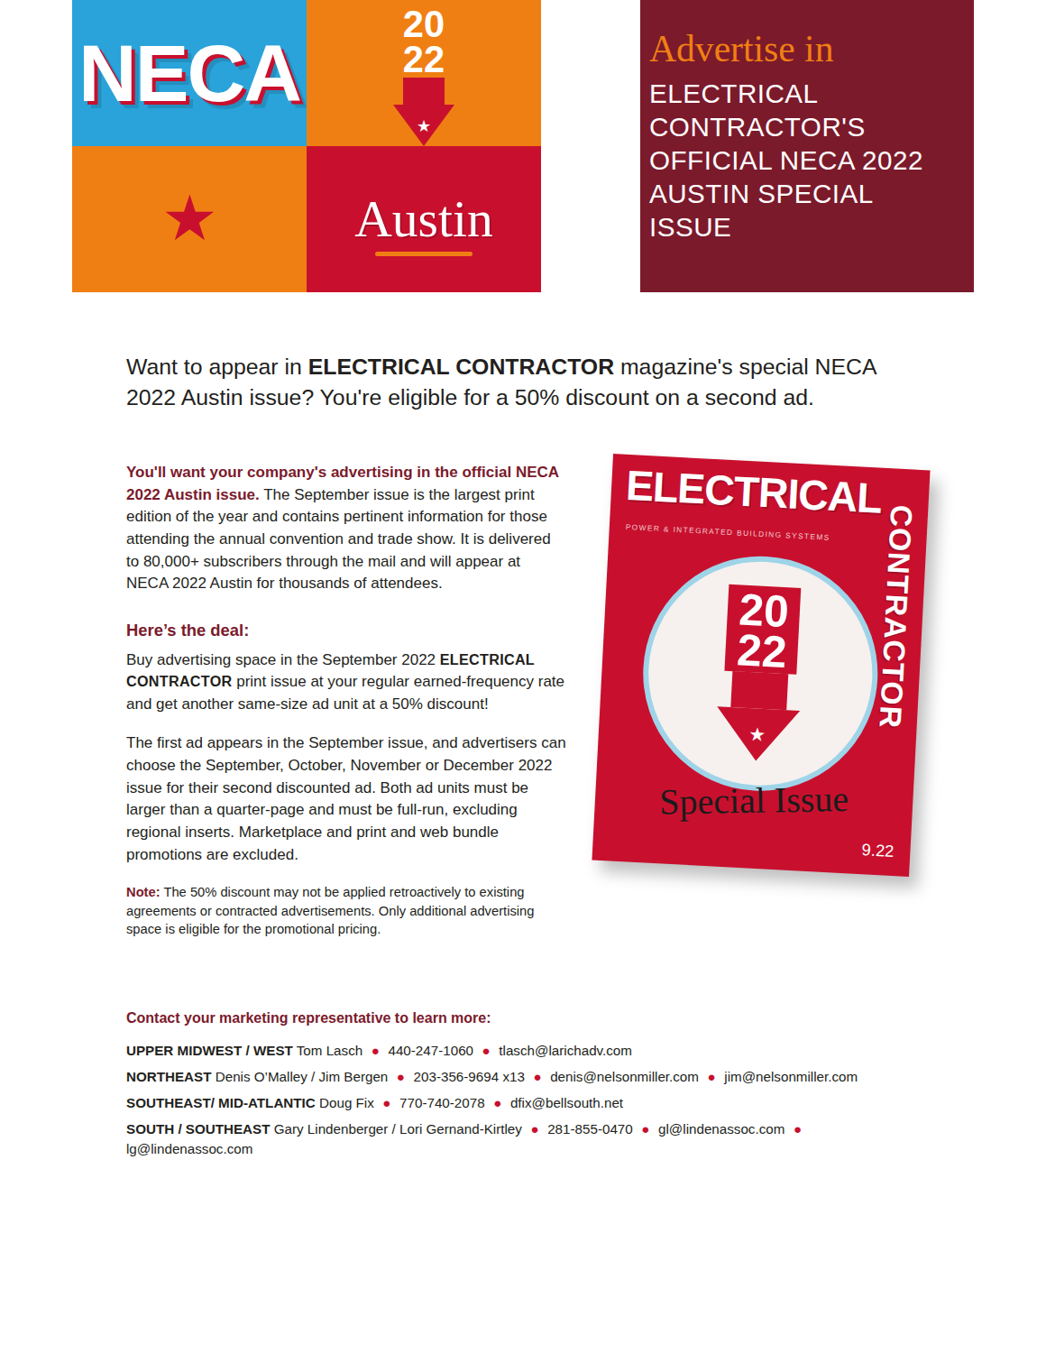NECA
20
22
★
★
Austin
Advertise in
Electrical
Contractor's
Official NECA 2022
Austin Special Issue
OCT. 15–18
Want to appear in ELECTRICAL CONTRACTOR magazine's special NECA 2022 Austin issue? You're eligible for a 50% discount on a second ad.
You'll want your company's advertising in the official NECA 2022 Austin issue. The September issue is the largest print edition of the year and contains pertinent information for those attending the annual convention and trade show. It is delivered to 80,000+ subscribers through the mail and will appear at NECA 2022 Austin for thousands of attendees.
Here’s the deal:
Buy advertising space in the September 2022 ELECTRICAL CONTRACTOR print issue at your regular earned-frequency rate and get another same-size ad unit at a 50% discount!
The first ad appears in the September issue, and advertisers can choose the September, October, November or December 2022 issue for their second discounted ad. Both ad units must be larger than a quarter-page and must be full-run, excluding regional inserts. Marketplace and print and web bundle promotions are excluded.
Note: The 50% discount may not be applied retroactively to existing agreements or contracted advertisements. Only additional advertising space is eligible for the promotional pricing.
ELECTRICAL
Power & Integrated Building Systems
CONTRACTOR
20
22
★
Special Issue
9.22
Contact your marketing representative to learn more:
UPPER MIDWEST / WEST Tom Lasch ● 440-247-1060 ● tlasch@larichadv.com
NORTHEAST Denis O’Malley / Jim Bergen ● 203-356-9694 x13 ● denis@nelsonmiller.com ● jim@nelsonmiller.com
SOUTHEAST/ MID-ATLANTIC Doug Fix ● 770-740-2078 ● dfix@bellsouth.net
SOUTH / SOUTHEAST Gary Lindenberger / Lori Gernand-Kirtley ● 281-855-0470 ● gl@lindenassoc.com ● lg@lindenassoc.com